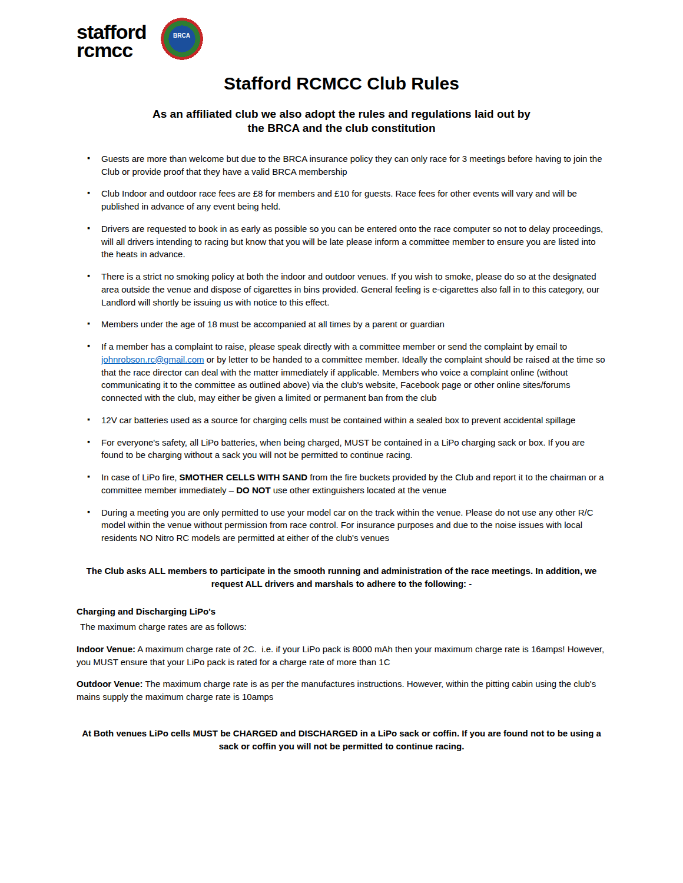stafford rcmcc
Stafford RCMCC Club Rules
As an affiliated club we also adopt the rules and regulations laid out by
the BRCA and the club constitution
Guests are more than welcome but due to the BRCA insurance policy they can only race for 3 meetings before having to join the Club or provide proof that they have a valid BRCA membership
Club Indoor and outdoor race fees are £8 for members and £10 for guests. Race fees for other events will vary and will be published in advance of any event being held.
Drivers are requested to book in as early as possible so you can be entered onto the race computer so not to delay proceedings, will all drivers intending to racing but know that you will be late please inform a committee member to ensure you are listed into the heats in advance.
There is a strict no smoking policy at both the indoor and outdoor venues. If you wish to smoke, please do so at the designated area outside the venue and dispose of cigarettes in bins provided. General feeling is e-cigarettes also fall in to this category, our Landlord will shortly be issuing us with notice to this effect.
Members under the age of 18 must be accompanied at all times by a parent or guardian
If a member has a complaint to raise, please speak directly with a committee member or send the complaint by email to johnrobson.rc@gmail.com or by letter to be handed to a committee member. Ideally the complaint should be raised at the time so that the race director can deal with the matter immediately if applicable. Members who voice a complaint online (without communicating it to the committee as outlined above) via the club's website, Facebook page or other online sites/forums connected with the club, may either be given a limited or permanent ban from the club
12V car batteries used as a source for charging cells must be contained within a sealed box to prevent accidental spillage
For everyone's safety, all LiPo batteries, when being charged, MUST be contained in a LiPo charging sack or box. If you are found to be charging without a sack you will not be permitted to continue racing.
In case of LiPo fire, SMOTHER CELLS WITH SAND from the fire buckets provided by the Club and report it to the chairman or a committee member immediately – DO NOT use other extinguishers located at the venue
During a meeting you are only permitted to use your model car on the track within the venue. Please do not use any other R/C model within the venue without permission from race control. For insurance purposes and due to the noise issues with local residents NO Nitro RC models are permitted at either of the club's venues
The Club asks ALL members to participate in the smooth running and administration of the race meetings. In addition, we request ALL drivers and marshals to adhere to the following: -
Charging and Discharging LiPo's
The maximum charge rates are as follows:
Indoor Venue: A maximum charge rate of 2C. i.e. if your LiPo pack is 8000 mAh then your maximum charge rate is 16amps! However, you MUST ensure that your LiPo pack is rated for a charge rate of more than 1C
Outdoor Venue: The maximum charge rate is as per the manufactures instructions. However, within the pitting cabin using the club's mains supply the maximum charge rate is 10amps
At Both venues LiPo cells MUST be CHARGED and DISCHARGED in a LiPo sack or coffin. If you are found not to be using a sack or coffin you will not be permitted to continue racing.